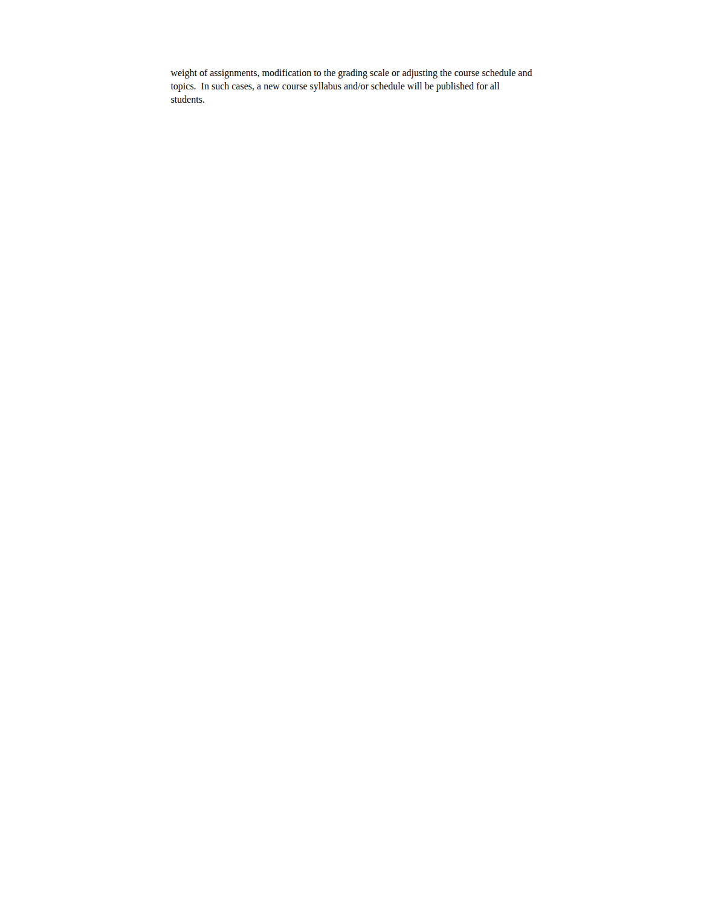weight of assignments, modification to the grading scale or adjusting the course schedule and topics. In such cases, a new course syllabus and/or schedule will be published for all students.